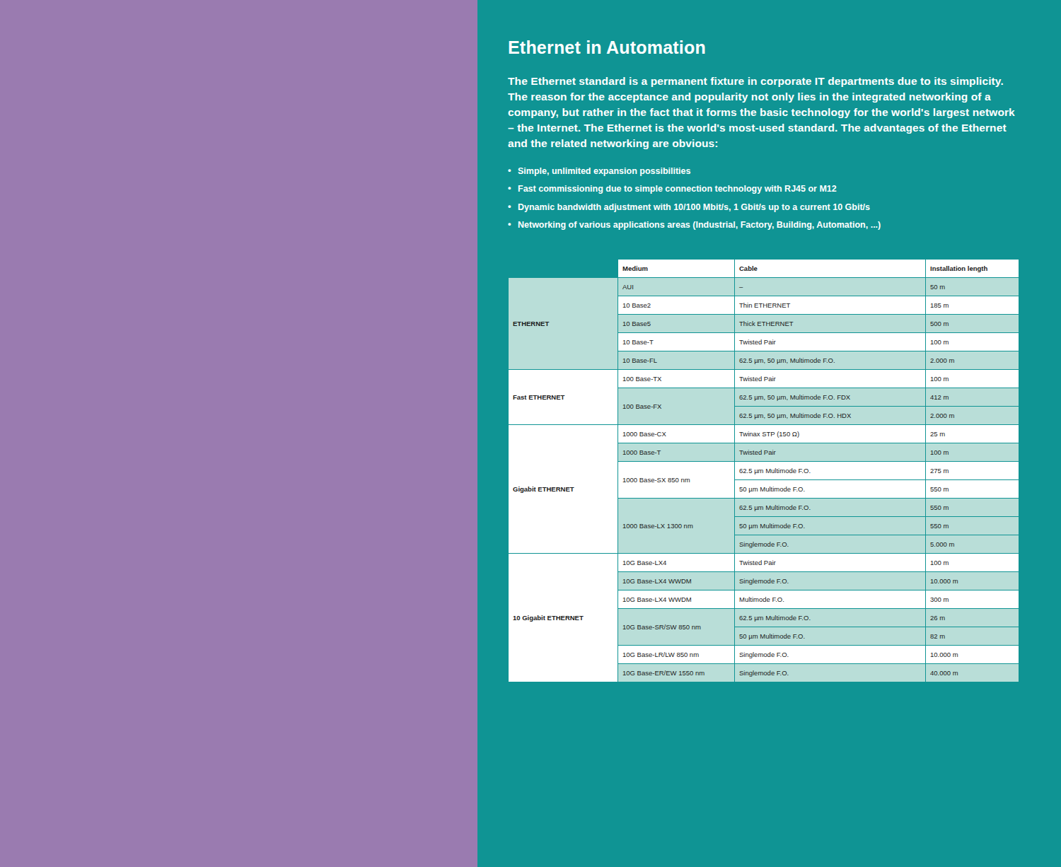Ethernet in Automation
The Ethernet standard is a permanent fixture in corporate IT departments due to its simplicity. The reason for the acceptance and popularity not only lies in the integrated networking of a company, but rather in the fact that it forms the basic technology for the world's largest network – the Internet. The Ethernet is the world's most-used standard. The advantages of the Ethernet and the related networking are obvious:
Simple, unlimited expansion possibilities
Fast commissioning due to simple connection technology with RJ45 or M12
Dynamic bandwidth adjustment with 10/100 Mbit/s, 1 Gbit/s up to a current 10 Gbit/s
Networking of various applications areas (Industrial, Factory, Building, Automation, ...)
| | Medium | Cable | Installation length |
| --- | --- | --- | --- |
| ETHERNET | AUI | – | 50 m |
| 10 Base2 | Thin ETHERNET | 185 m |
| 10 Base5 | Thick ETHERNET | 500 m |
| 10 Base-T | Twisted Pair | 100 m |
| 10 Base-FL | 62.5 µm, 50 µm, Multimode F.O. | 2.000 m |
| Fast ETHERNET | 100 Base-TX | Twisted Pair | 100 m |
| 100 Base-FX | 62.5 µm, 50 µm, Multimode F.O. FDX | 412 m |
| 62.5 µm, 50 µm, Multimode F.O. HDX | 2.000 m |
| Gigabit ETHERNET | 1000 Base-CX | Twinax STP (150 Ω) | 25 m |
| 1000 Base-T | Twisted Pair | 100 m |
| 1000 Base-SX 850 nm | 62.5 µm Multimode F.O. | 275 m |
| 50 µm Multimode F.O. | 550 m |
| 1000 Base-LX 1300 nm | 62.5 µm Multimode F.O. | 550 m |
| 50 µm Multimode F.O. | 550 m |
| Singlemode F.O. | 5.000 m |
| 10 Gigabit ETHERNET | 10G Base-LX4 | Twisted Pair | 100 m |
| 10G Base-LX4 WWDM | Singlemode F.O. | 10.000 m |
| 10G Base-LX4 WWDM | Multimode F.O. | 300 m |
| 10G Base-SR/SW 850 nm | 62.5 µm Multimode F.O. | 26 m |
| 50 µm Multimode F.O. | 82 m |
| 10G Base-LR/LW 850 nm | Singlemode F.O. | 10.000 m |
| 10G Base-ER/EW 1550 nm | Singlemode F.O. | 40.000 m |